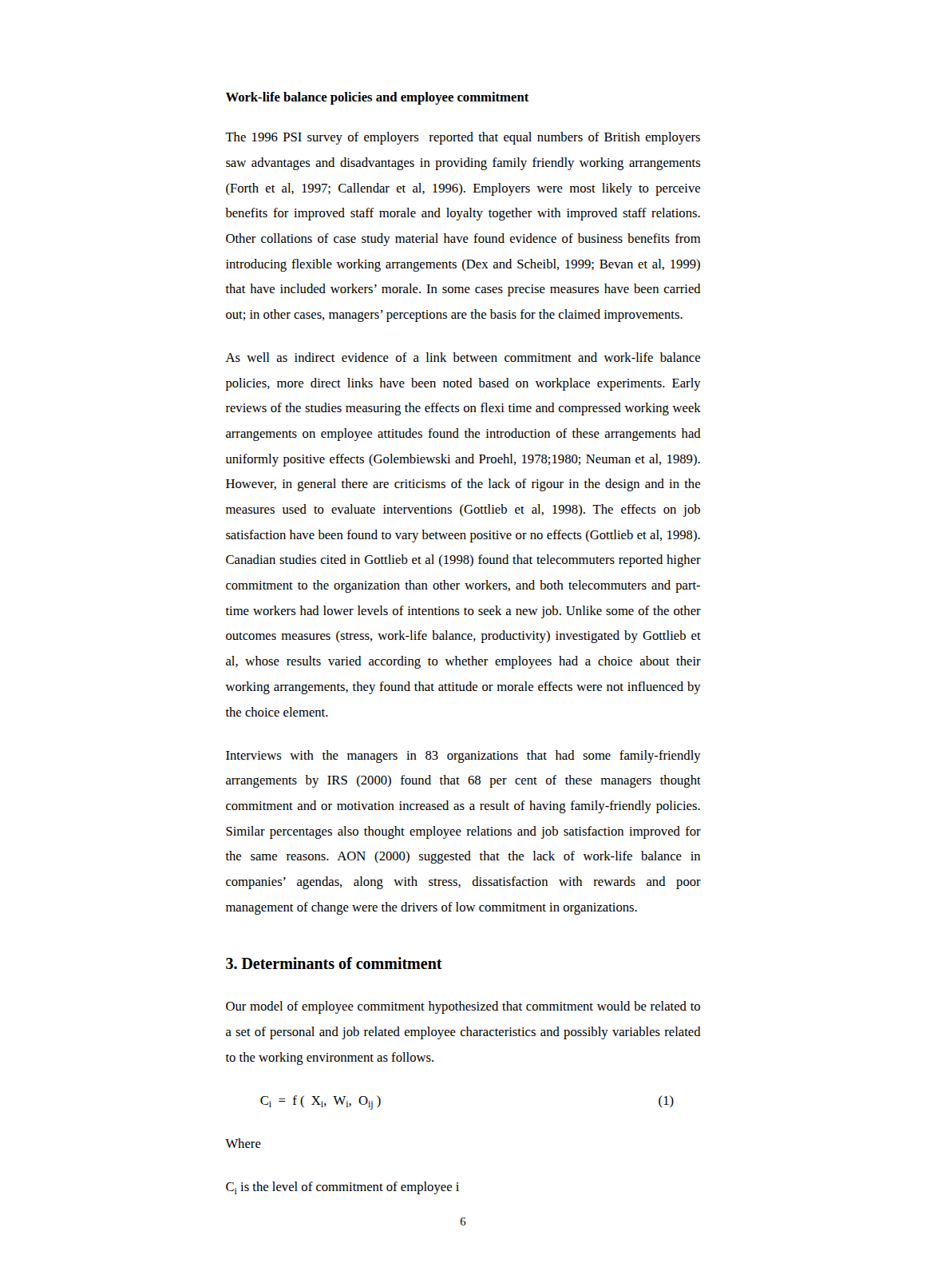Work-life balance policies and employee commitment
The 1996 PSI survey of employers reported that equal numbers of British employers saw advantages and disadvantages in providing family friendly working arrangements (Forth et al, 1997; Callendar et al, 1996). Employers were most likely to perceive benefits for improved staff morale and loyalty together with improved staff relations. Other collations of case study material have found evidence of business benefits from introducing flexible working arrangements (Dex and Scheibl, 1999; Bevan et al, 1999) that have included workers’ morale. In some cases precise measures have been carried out; in other cases, managers’ perceptions are the basis for the claimed improvements.
As well as indirect evidence of a link between commitment and work-life balance policies, more direct links have been noted based on workplace experiments. Early reviews of the studies measuring the effects on flexi time and compressed working week arrangements on employee attitudes found the introduction of these arrangements had uniformly positive effects (Golembiewski and Proehl, 1978;1980; Neuman et al, 1989). However, in general there are criticisms of the lack of rigour in the design and in the measures used to evaluate interventions (Gottlieb et al, 1998). The effects on job satisfaction have been found to vary between positive or no effects (Gottlieb et al, 1998). Canadian studies cited in Gottlieb et al (1998) found that telecommuters reported higher commitment to the organization than other workers, and both telecommuters and part-time workers had lower levels of intentions to seek a new job. Unlike some of the other outcomes measures (stress, work-life balance, productivity) investigated by Gottlieb et al, whose results varied according to whether employees had a choice about their working arrangements, they found that attitude or morale effects were not influenced by the choice element.
Interviews with the managers in 83 organizations that had some family-friendly arrangements by IRS (2000) found that 68 per cent of these managers thought commitment and or motivation increased as a result of having family-friendly policies. Similar percentages also thought employee relations and job satisfaction improved for the same reasons. AON (2000) suggested that the lack of work-life balance in companies’ agendas, along with stress, dissatisfaction with rewards and poor management of change were the drivers of low commitment in organizations.
3. Determinants of commitment
Our model of employee commitment hypothesized that commitment would be related to a set of personal and job related employee characteristics and possibly variables related to the working environment as follows.
Ci = f ( Xi, Wi, Oij ) (1)
Where
Ci is the level of commitment of employee i
6